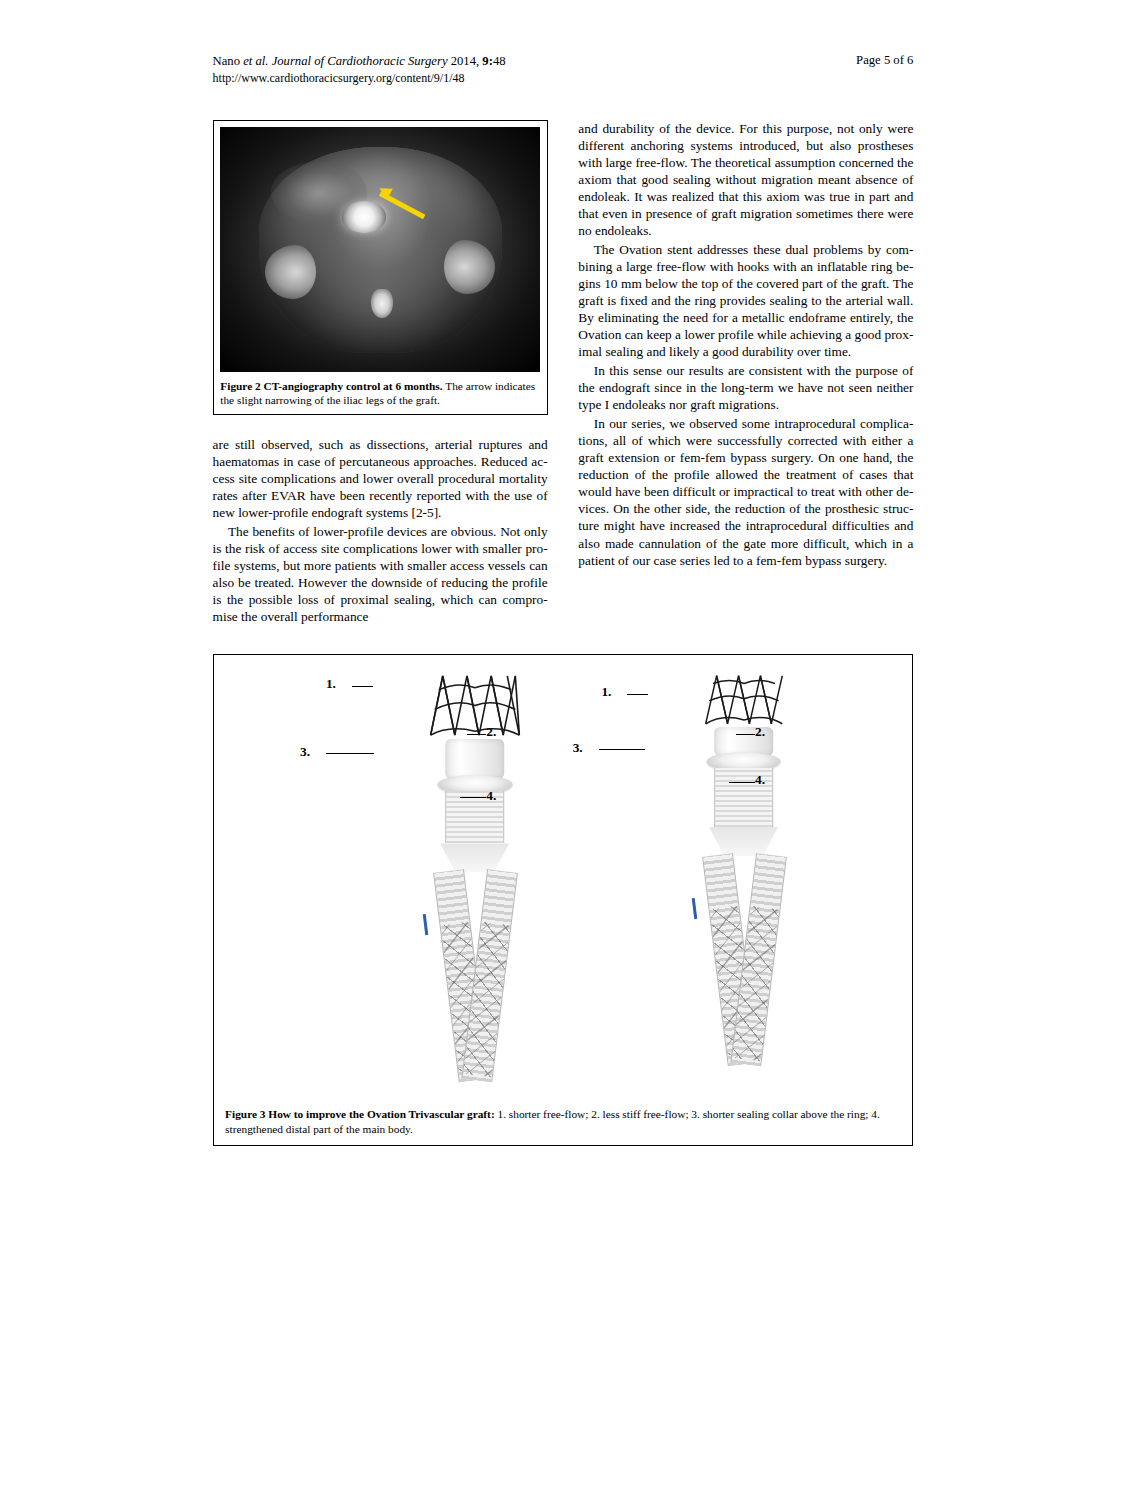Nano et al. Journal of Cardiothoracic Surgery 2014, 9: 48
http://www.cardiothoracicsurgery.org/content/9/1/48
Page 5 of 6
Figure 2 CT-angiography control at 6 months. The arrow indicates the slight narrowing of the iliac legs of the graft.
are still observed, such as dissections, arterial ruptures and haematomas in case of percutaneous approaches. Reduced access site complications and lower overall procedural mortality rates after EVAR have been recently reported with the use of new lower-profile endograft systems [2-5].
The benefits of lower-profile devices are obvious. Not only is the risk of access site complications lower with smaller profile systems, but more patients with smaller access vessels can also be treated. However the downside of reducing the profile is the possible loss of proximal sealing, which can compromise the overall performance
and durability of the device. For this purpose, not only were different anchoring systems introduced, but also prostheses with large free-flow. The theoretical assumption concerned the axiom that good sealing without migration meant absence of endoleak. It was realized that this axiom was true in part and that even in presence of graft migration sometimes there were no endoleaks.
The Ovation stent addresses these dual problems by combining a large free-flow with hooks with an inflatable ring begins 10 mm below the top of the covered part of the graft. The graft is fixed and the ring provides sealing to the arterial wall. By eliminating the need for a metallic endoframe entirely, the Ovation can keep a lower profile while achieving a good proximal sealing and likely a good durability over time.
In this sense our results are consistent with the purpose of the endograft since in the long-term we have not seen neither type I endoleaks nor graft migrations.
In our series, we observed some intraprocedural complications, all of which were successfully corrected with either a graft extension or fem-fem bypass surgery. On one hand, the reduction of the profile allowed the treatment of cases that would have been difficult or impractical to treat with other devices. On the other side, the reduction of the prosthesic structure might have increased the intraprocedural difficulties and also made cannulation of the gate more difficult, which in a patient of our case series led to a fem-fem bypass surgery.
1.
2.
3.
4.
1.
2.
3.
4.
Figure 3 How to improve the Ovation Trivascular graft: 1. shorter free-flow; 2. less stiff free-flow; 3. shorter sealing collar above the ring; 4. strengthened distal part of the main body.